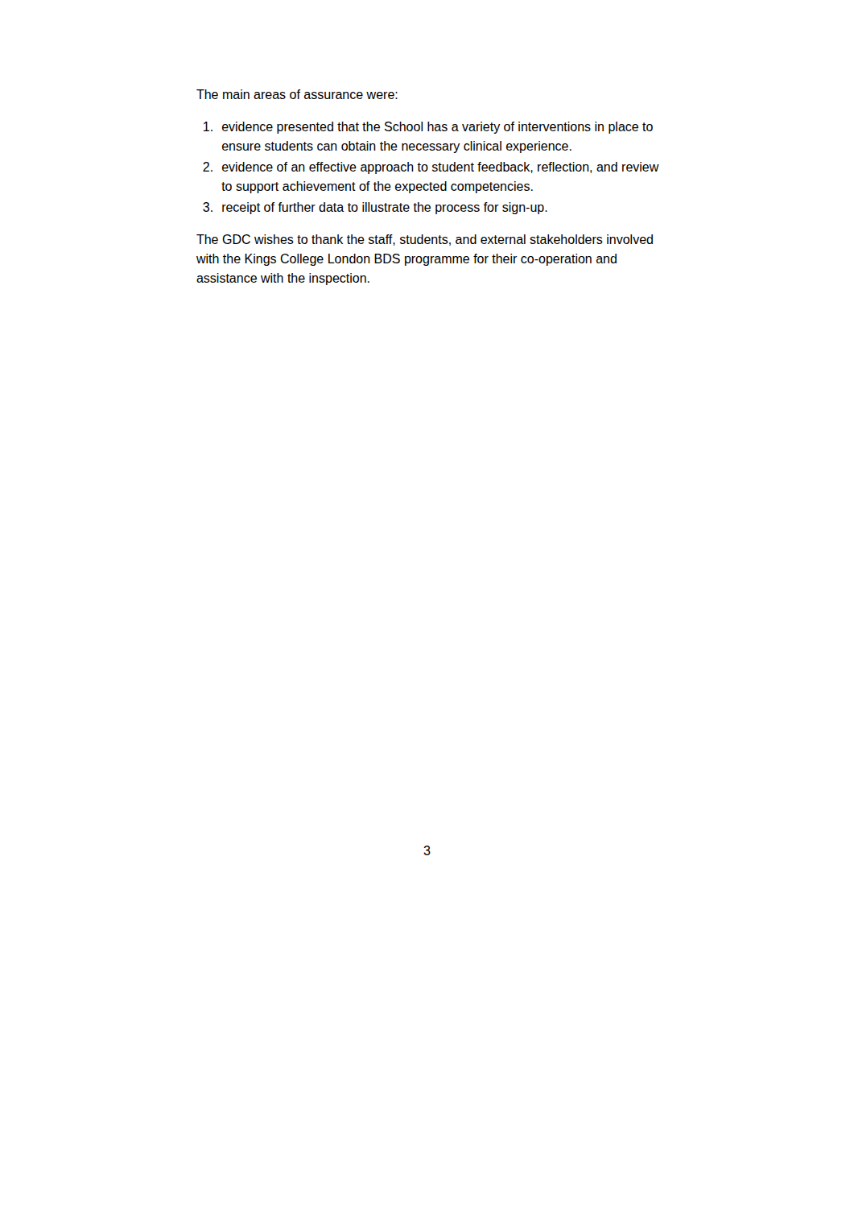The main areas of assurance were:
evidence presented that the School has a variety of interventions in place to ensure students can obtain the necessary clinical experience.
evidence of an effective approach to student feedback, reflection, and review to support achievement of the expected competencies.
receipt of further data to illustrate the process for sign-up.
The GDC wishes to thank the staff, students, and external stakeholders involved with the Kings College London BDS programme for their co-operation and assistance with the inspection.
3